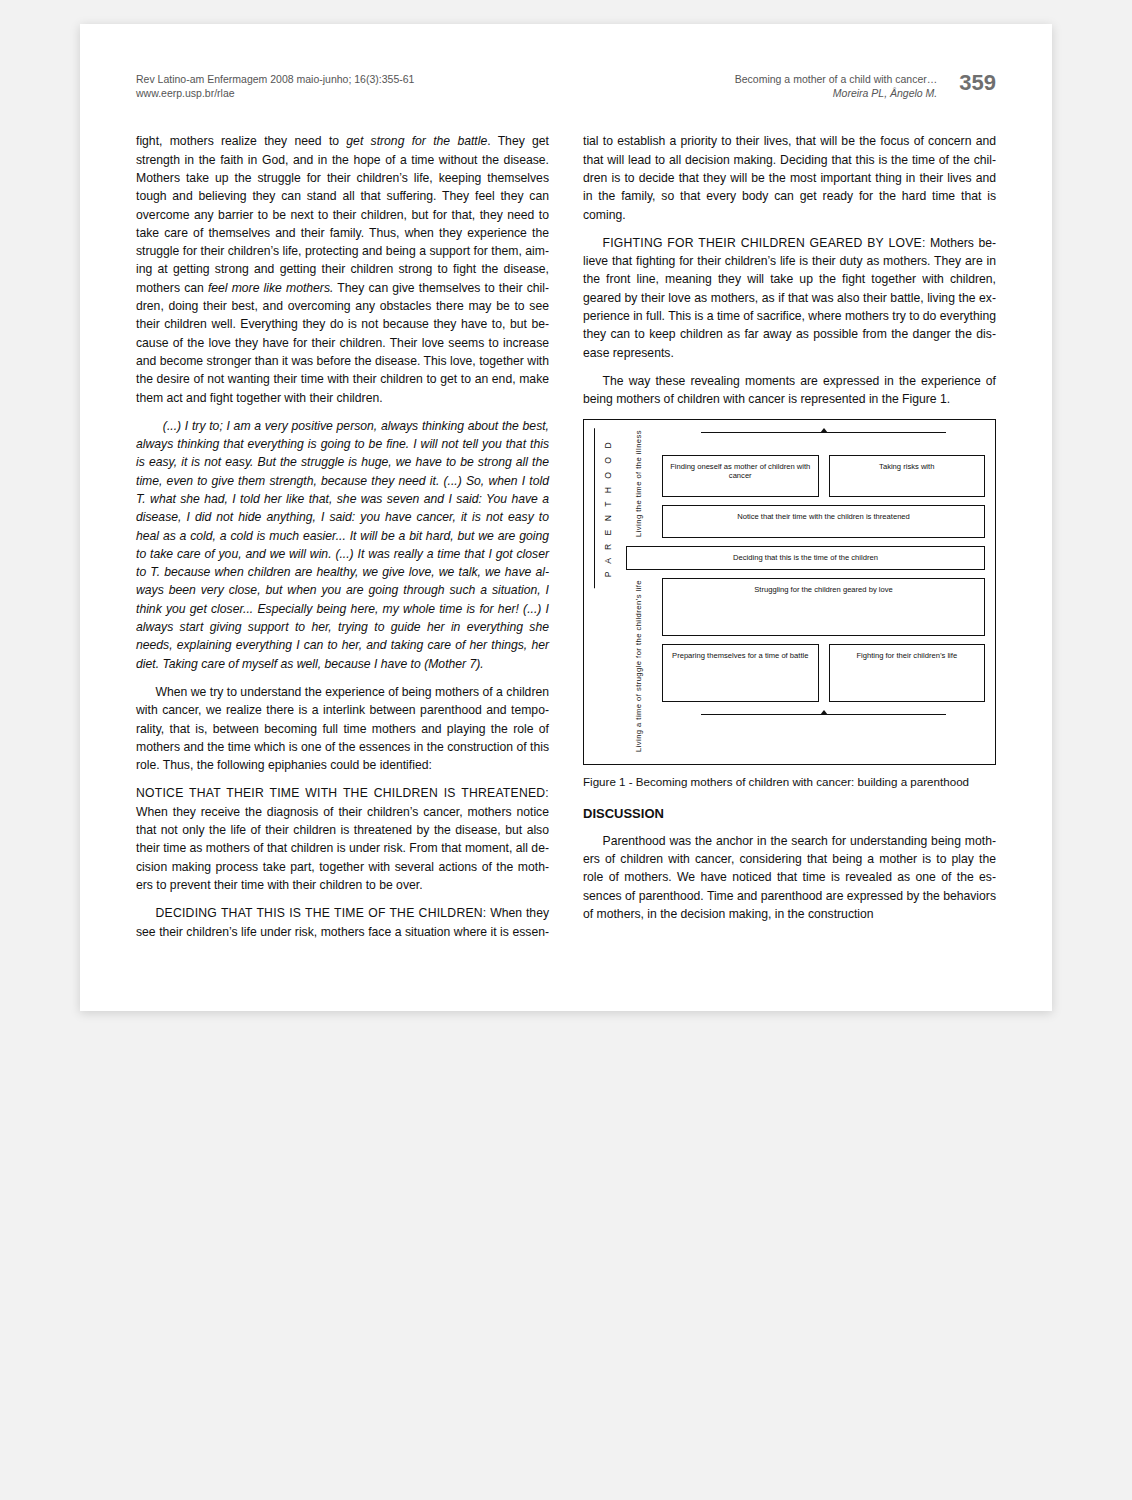Rev Latino-am Enfermagem 2008 maio-junho; 16(3):355-61
www.eerp.usp.br/rlae
Becoming a mother of a child with cancer…
Moreira PL, Ângelo M.
359
fight, mothers realize they need to get strong for the battle. They get strength in the faith in God, and in the hope of a time without the disease. Mothers take up the struggle for their children’s life, keeping themselves tough and believing they can stand all that suffering. They feel they can overcome any barrier to be next to their children, but for that, they need to take care of themselves and their family. Thus, when they experience the struggle for their children’s life, protecting and being a support for them, aiming at getting strong and getting their children strong to fight the disease, mothers can feel more like mothers. They can give themselves to their children, doing their best, and overcoming any obstacles there may be to see their children well. Everything they do is not because they have to, but because of the love they have for their children. Their love seems to increase and become stronger than it was before the disease. This love, together with the desire of not wanting their time with their children to get to an end, make them act and fight together with their children.
(...) I try to; I am a very positive person, always thinking about the best, always thinking that everything is going to be fine. I will not tell you that this is easy, it is not easy. But the struggle is huge, we have to be strong all the time, even to give them strength, because they need it. (...) So, when I told T. what she had, I told her like that, she was seven and I said: You have a disease, I did not hide anything, I said: you have cancer, it is not easy to heal as a cold, a cold is much easier... It will be a bit hard, but we are going to take care of you, and we will win. (...) It was really a time that I got closer to T. because when children are healthy, we give love, we talk, we have always been very close, but when you are going through such a situation, I think you get closer... Especially being here, my whole time is for her! (...) I always start giving support to her, trying to guide her in everything she needs, explaining everything I can to her, and taking care of her things, her diet. Taking care of myself as well, because I have to (Mother 7).
When we try to understand the experience of being mothers of a children with cancer, we realize there is a interlink between parenthood and temporality, that is, between becoming full time mothers and playing the role of mothers and the time which is one of the essences in the construction of this role. Thus, the following epiphanies could be identified:
NOTICE THAT THEIR TIME WITH THE CHILDREN IS THREATENED: When they receive the diagnosis of their children’s cancer, mothers notice that not only the life of their children is threatened by the disease, but also their time as mothers of that children is under risk. From that moment, all decision making process take part, together with several actions of the mothers to prevent their time with their children to be over.
DECIDING THAT THIS IS THE TIME OF THE CHILDREN: When they see their children’s life under risk, mothers face a situation where it is essential to establish a priority to their lives, that will be the focus of concern and that will lead to all decision making. Deciding that this is the time of the children is to decide that they will be the most important thing in their lives and in the family, so that every body can get ready for the hard time that is coming.
FIGHTING FOR THEIR CHILDREN GEARED BY LOVE: Mothers believe that fighting for their children’s life is their duty as mothers. They are in the front line, meaning they will take up the fight together with children, geared by their love as mothers, as if that was also their battle, living the experience in full. This is a time of sacrifice, where mothers try to do everything they can to keep children as far away as possible from the danger the disease represents.
The way these revealing moments are expressed in the experience of being mothers of children with cancer is represented in the Figure 1.
P A R E N T H O O D
Living the time of the illness
Finding oneself as mother of children with cancer
Taking risks with
Notice that their time with the children is threatened
Deciding that this is the time of the children
Living a time of struggle for the children’s life
Struggling for the children geared by love
Preparing themselves for a time of battle
Fighting for their children’s life
Figure 1 - Becoming mothers of children with cancer: building a parenthood
DISCUSSION
Parenthood was the anchor in the search for understanding being mothers of children with cancer, considering that being a mother is to play the role of mothers. We have noticed that time is revealed as one of the essences of parenthood. Time and parenthood are expressed by the behaviors of mothers, in the decision making, in the construction